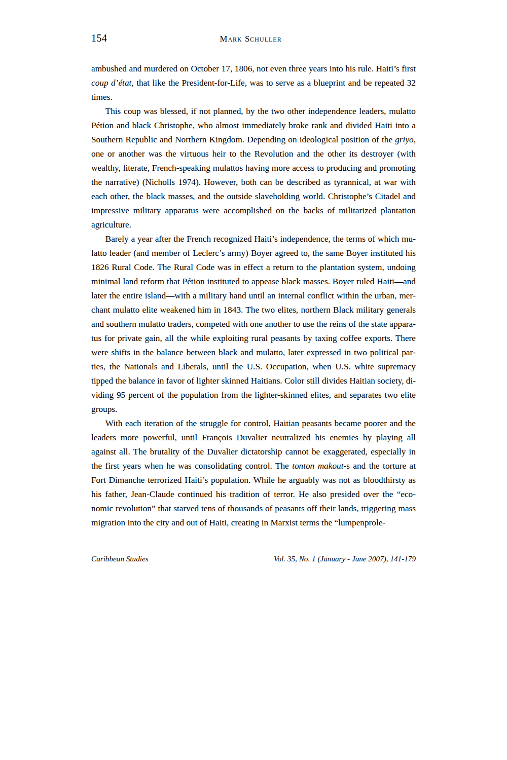154
Mark Schuller
ambushed and murdered on October 17, 1806, not even three years into his rule. Haiti’s first coup d’état, that like the President-for-Life, was to serve as a blueprint and be repeated 32 times.
This coup was blessed, if not planned, by the two other independence leaders, mulatto Pétion and black Christophe, who almost immediately broke rank and divided Haiti into a Southern Republic and Northern Kingdom. Depending on ideological position of the griyo, one or another was the virtuous heir to the Revolution and the other its destroyer (with wealthy, literate, French-speaking mulattos having more access to producing and promoting the narrative) (Nicholls 1974). However, both can be described as tyrannical, at war with each other, the black masses, and the outside slaveholding world. Christophe’s Citadel and impressive military apparatus were accomplished on the backs of militarized plantation agriculture.
Barely a year after the French recognized Haiti’s independence, the terms of which mulatto leader (and member of Leclerc’s army) Boyer agreed to, the same Boyer instituted his 1826 Rural Code. The Rural Code was in effect a return to the plantation system, undoing minimal land reform that Pétion instituted to appease black masses. Boyer ruled Haiti—and later the entire island—with a military hand until an internal conflict within the urban, merchant mulatto elite weakened him in 1843. The two elites, northern Black military generals and southern mulatto traders, competed with one another to use the reins of the state apparatus for private gain, all the while exploiting rural peasants by taxing coffee exports. There were shifts in the balance between black and mulatto, later expressed in two political parties, the Nationals and Liberals, until the U.S. Occupation, when U.S. white supremacy tipped the balance in favor of lighter skinned Haitians. Color still divides Haitian society, dividing 95 percent of the population from the lighter-skinned elites, and separates two elite groups.
With each iteration of the struggle for control, Haitian peasants became poorer and the leaders more powerful, until François Duvalier neutralized his enemies by playing all against all. The brutality of the Duvalier dictatorship cannot be exaggerated, especially in the first years when he was consolidating control. The tonton makout-s and the torture at Fort Dimanche terrorized Haiti’s population. While he arguably was not as bloodthirsty as his father, Jean-Claude continued his tradition of terror. He also presided over the “economic revolution” that starved tens of thousands of peasants off their lands, triggering mass migration into the city and out of Haiti, creating in Marxist terms the “lumpenprole-
Caribbean Studies
Vol. 35, No. 1 (January - June 2007), 141-179